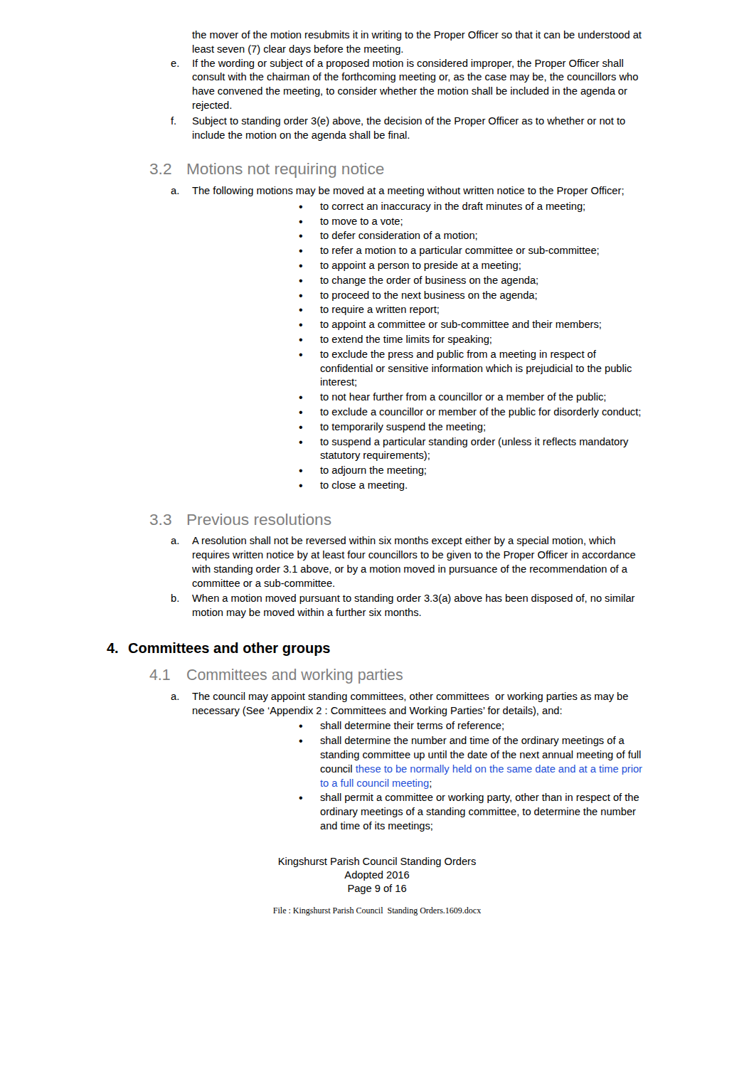the mover of the motion resubmits it in writing to the Proper Officer so that it can be understood at least seven (7) clear days before the meeting.
e. If the wording or subject of a proposed motion is considered improper, the Proper Officer shall consult with the chairman of the forthcoming meeting or, as the case may be, the councillors who have convened the meeting, to consider whether the motion shall be included in the agenda or rejected.
f. Subject to standing order 3(e) above, the decision of the Proper Officer as to whether or not to include the motion on the agenda shall be final.
3.2 Motions not requiring notice
a. The following motions may be moved at a meeting without written notice to the Proper Officer;
to correct an inaccuracy in the draft minutes of a meeting;
to move to a vote;
to defer consideration of a motion;
to refer a motion to a particular committee or sub-committee;
to appoint a person to preside at a meeting;
to change the order of business on the agenda;
to proceed to the next business on the agenda;
to require a written report;
to appoint a committee or sub-committee and their members;
to extend the time limits for speaking;
to exclude the press and public from a meeting in respect of confidential or sensitive information which is prejudicial to the public interest;
to not hear further from a councillor or a member of the public;
to exclude a councillor or member of the public for disorderly conduct;
to temporarily suspend the meeting;
to suspend a particular standing order (unless it reflects mandatory statutory requirements);
to adjourn the meeting;
to close a meeting.
3.3 Previous resolutions
a. A resolution shall not be reversed within six months except either by a special motion, which requires written notice by at least four councillors to be given to the Proper Officer in accordance with standing order 3.1 above, or by a motion moved in pursuance of the recommendation of a committee or a sub-committee.
b. When a motion moved pursuant to standing order 3.3(a) above has been disposed of, no similar motion may be moved within a further six months.
4. Committees and other groups
4.1 Committees and working parties
a. The council may appoint standing committees, other committees or working parties as may be necessary (See ‘Appendix 2 : Committees and Working Parties’ for details), and:
shall determine their terms of reference;
shall determine the number and time of the ordinary meetings of a standing committee up until the date of the next annual meeting of full council these to be normally held on the same date and at a time prior to a full council meeting;
shall permit a committee or working party, other than in respect of the ordinary meetings of a standing committee, to determine the number and time of its meetings;
Kingshurst Parish Council Standing Orders
Adopted 2016
Page 9 of 16
File : Kingshurst Parish Council Standing Orders.1609.docx